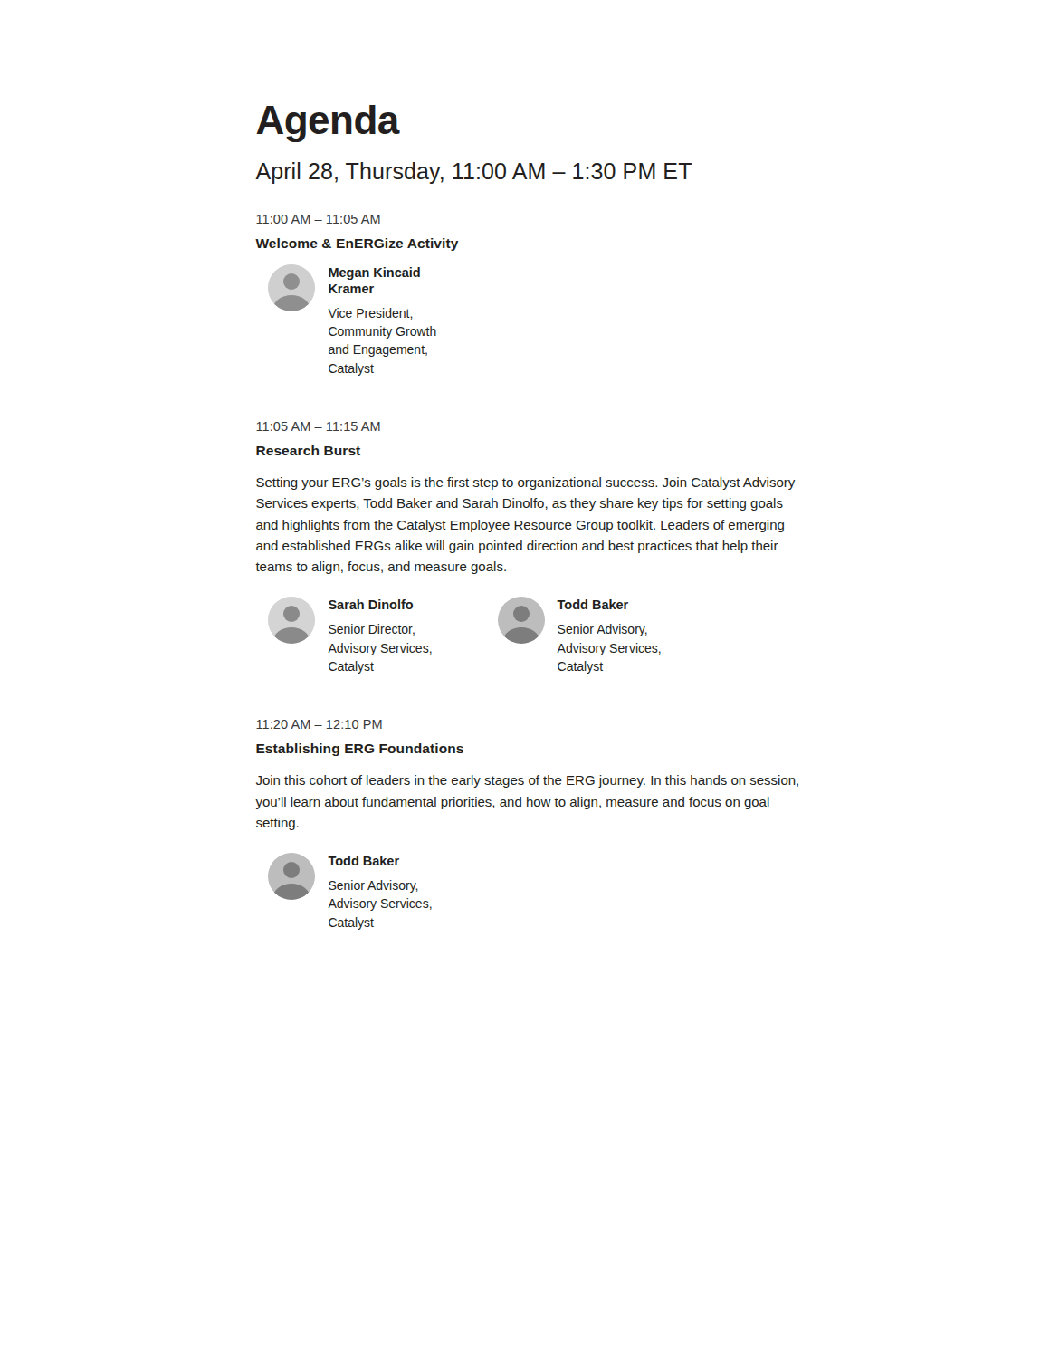Agenda
April 28, Thursday, 11:00 AM – 1:30 PM ET
11:00 AM – 11:05 AM
Welcome & EnERGize Activity
Megan Kincaid
Kramer
Vice President,
Community Growth
and Engagement,
Catalyst
11:05 AM – 11:15 AM
Research Burst
Setting your ERG’s goals is the first step to organizational success. Join Catalyst Advisory Services experts, Todd Baker and Sarah Dinolfo, as they share key tips for setting goals and highlights from the Catalyst Employee Resource Group toolkit. Leaders of emerging and established ERGs alike will gain pointed direction and best practices that help their teams to align, focus, and measure goals.
Sarah Dinolfo
Senior Director,
Advisory Services,
Catalyst
Todd Baker
Senior Advisory,
Advisory Services,
Catalyst
11:20 AM – 12:10 PM
Establishing ERG Foundations
Join this cohort of leaders in the early stages of the ERG journey. In this hands on session, you’ll learn about fundamental priorities, and how to align, measure and focus on goal setting.
Todd Baker
Senior Advisory,
Advisory Services,
Catalyst